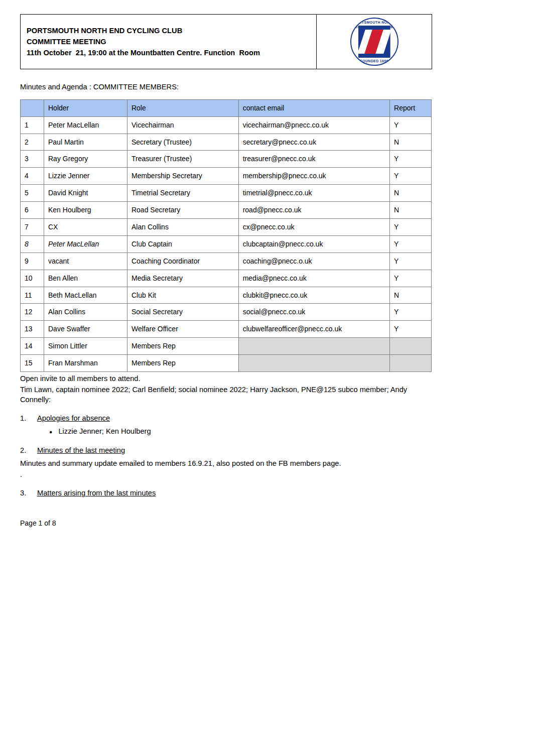PORTSMOUTH NORTH END CYCLING CLUB
COMMITTEE MEETING
11th October 21, 19:00 at the Mountbatten Centre. Function Room
PORTSMOUTH NORTH END CYCLING CLUB
FOUNDED 1896
Minutes and Agenda : COMMITTEE MEMBERS:
| | Holder | Role | contact email | Report |
| --- | --- | --- | --- | --- |
| 1 | Peter MacLellan | Vicechairman | vicechairman@pnecc.co.uk | Y |
| 2 | Paul Martin | Secretary (Trustee) | secretary@pnecc.co.uk | N |
| 3 | Ray Gregory | Treasurer (Trustee) | treasurer@pnecc.co.uk | Y |
| 4 | Lizzie Jenner | Membership Secretary | membership@pnecc.co.uk | Y |
| 5 | David Knight | Timetrial Secretary | timetrial@pnecc.co.uk | N |
| 6 | Ken Houlberg | Road Secretary | road@pnecc.co.uk | N |
| 7 | CX | Alan Collins | cx@pnecc.co.uk | Y |
| 8 | Peter MacLellan | Club Captain | clubcaptain@pnecc.co.uk | Y |
| 9 | vacant | Coaching Coordinator | coaching@pnecc.o.uk | Y |
| 10 | Ben Allen | Media Secretary | media@pnecc.co.uk | Y |
| 11 | Beth MacLellan | Club Kit | clubkit@pnecc.co.uk | N |
| 12 | Alan Collins | Social Secretary | social@pnecc.co.uk | Y |
| 13 | Dave Swaffer | Welfare Officer | clubwelfareofficer@pnecc.co.uk | Y |
| 14 | Simon Littler | Members Rep | | |
| 15 | Fran Marshman | Members Rep | | |
Open invite to all members to attend.
Tim Lawn, captain nominee 2022; Carl Benfield; social nominee 2022; Harry Jackson, PNE@125 subco member; Andy Connelly:
1. Apologies for absence
Lizzie Jenner; Ken Houlberg
2. Minutes of the last meeting
Minutes and summary update emailed to members 16.9.21, also posted on the FB members page.
.
3. Matters arising from the last minutes
Page 1 of 8